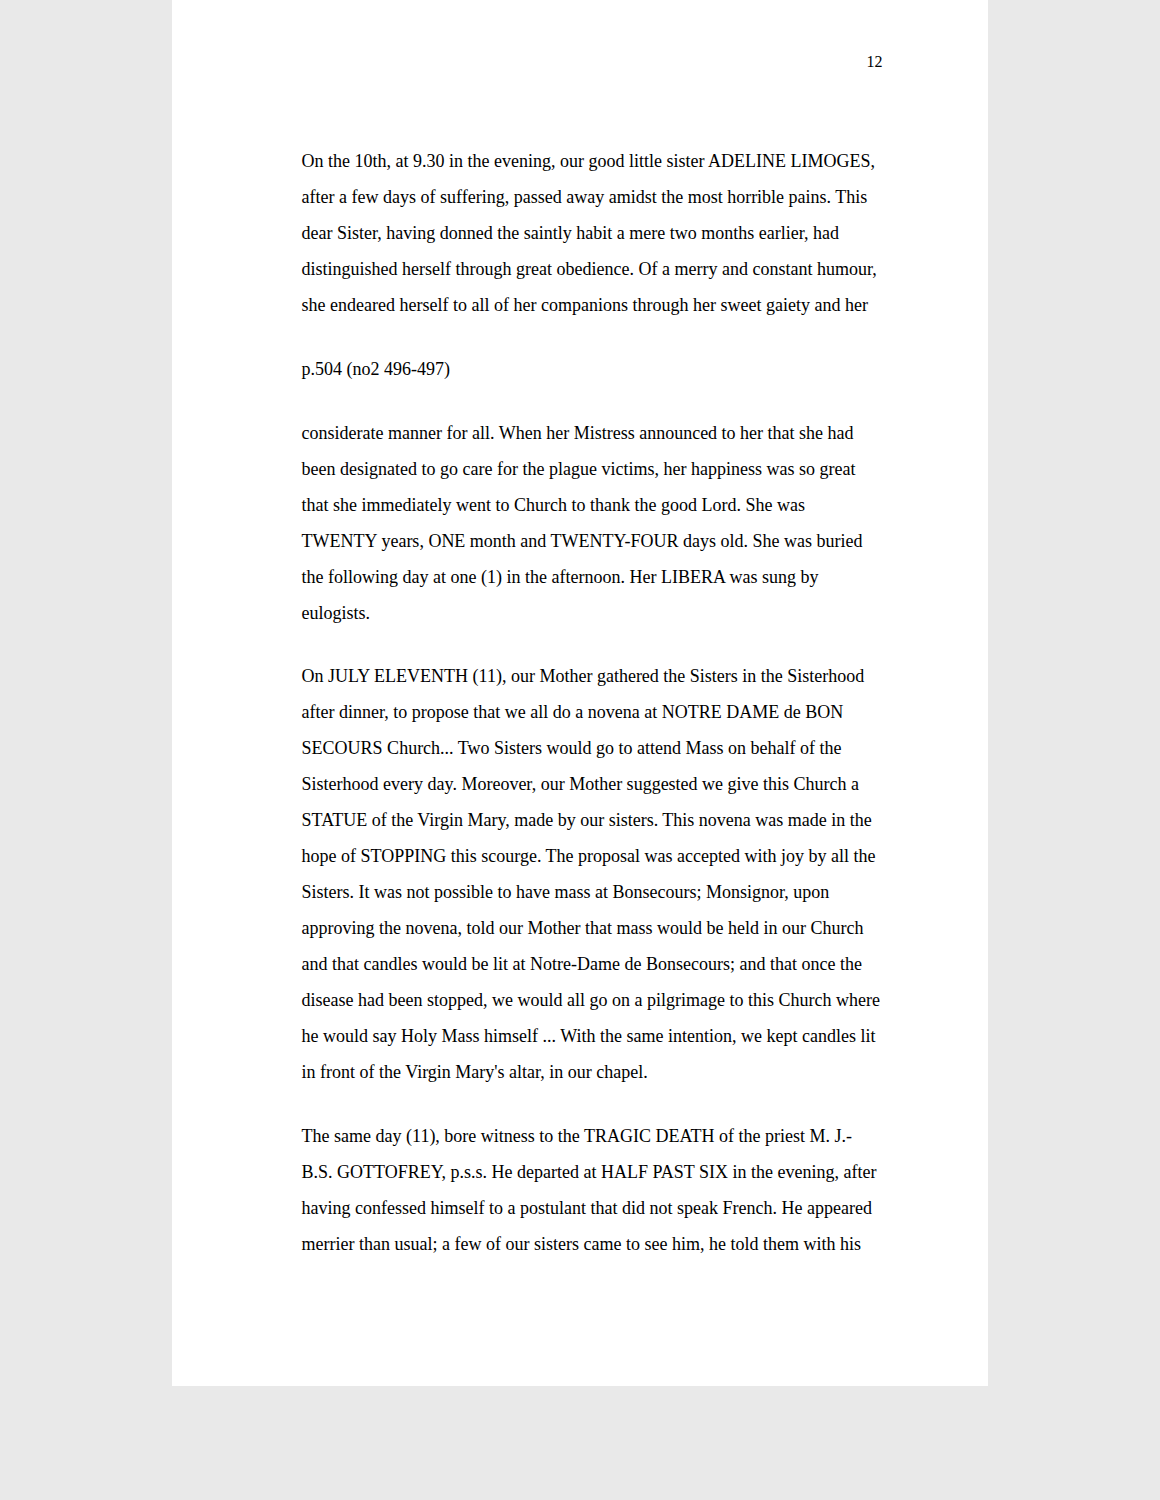12
On the 10th, at 9.30 in the evening, our good little sister ADELINE LIMOGES, after a few days of suffering, passed away amidst the most horrible pains. This dear Sister, having donned the saintly habit a mere two months earlier, had distinguished herself through great obedience. Of a merry and constant humour, she endeared herself to all of her companions through her sweet gaiety and her
p.504 (no2 496-497)
considerate manner for all. When her Mistress announced to her that she had been designated to go care for the plague victims, her happiness was so great that she immediately went to Church to thank the good Lord. She was TWENTY years, ONE month and TWENTY-FOUR days old. She was buried the following day at one (1) in the afternoon. Her LIBERA was sung by eulogists.
On JULY ELEVENTH (11), our Mother gathered the Sisters in the Sisterhood after dinner, to propose that we all do a novena at NOTRE DAME de BON SECOURS Church... Two Sisters would go to attend Mass on behalf of the Sisterhood every day. Moreover, our Mother suggested we give this Church a STATUE of the Virgin Mary, made by our sisters. This novena was made in the hope of STOPPING this scourge. The proposal was accepted with joy by all the Sisters. It was not possible to have mass at Bonsecours; Monsignor, upon approving the novena, told our Mother that mass would be held in our Church and that candles would be lit at Notre-Dame de Bonsecours; and that once the disease had been stopped, we would all go on a pilgrimage to this Church where he would say Holy Mass himself ... With the same intention, we kept candles lit in front of the Virgin Mary's altar, in our chapel.
The same day (11), bore witness to the TRAGIC DEATH of the priest M. J.-B.S. GOTTOFREY, p.s.s. He departed at HALF PAST SIX in the evening, after having confessed himself to a postulant that did not speak French. He appeared merrier than usual; a few of our sisters came to see him, he told them with his